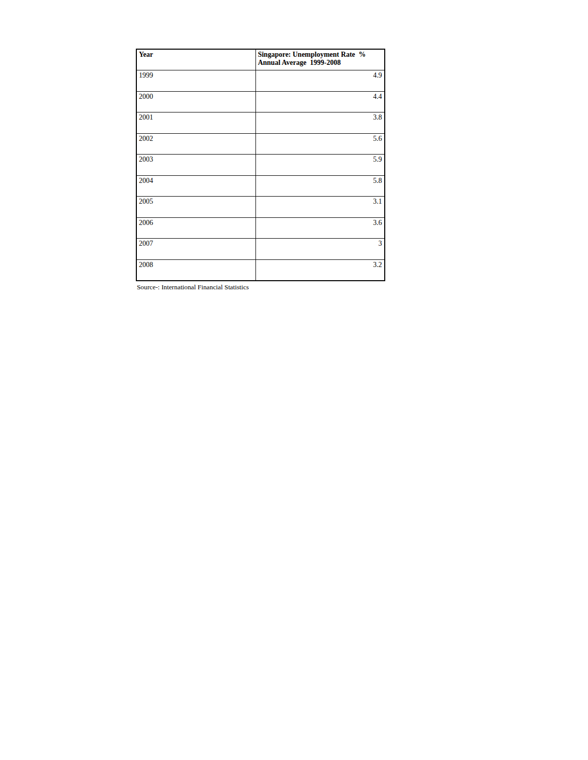| Year | Singapore: Unemployment Rate % Annual Average 1999-2008 |
| --- | --- |
| 1999 | 4.9 |
| 2000 | 4.4 |
| 2001 | 3.8 |
| 2002 | 5.6 |
| 2003 | 5.9 |
| 2004 | 5.8 |
| 2005 | 3.1 |
| 2006 | 3.6 |
| 2007 | 3 |
| 2008 | 3.2 |
Source-: International Financial Statistics